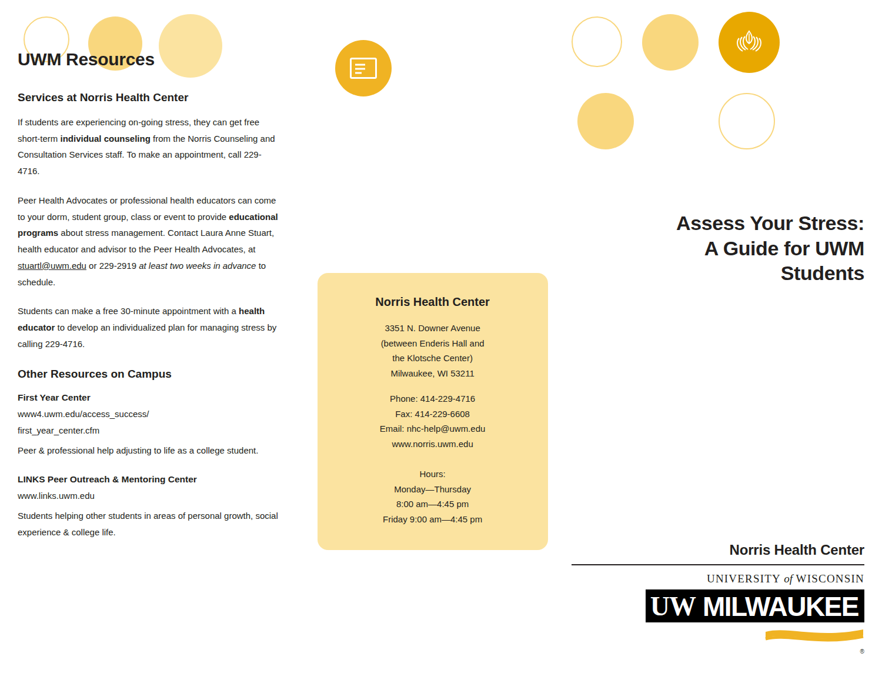UWM Resources
Services at Norris Health Center
If students are experiencing on-going stress, they can get free short-term individual counseling from the Norris Counseling and Consultation Services staff. To make an appointment, call 229-4716.
Peer Health Advocates or professional health educators can come to your dorm, student group, class or event to provide educational programs about stress management. Contact Laura Anne Stuart, health educator and advisor to the Peer Health Advocates, at stuartl@uwm.edu or 229-2919 at least two weeks in advance to schedule.
Students can make a free 30-minute appointment with a health educator to develop an individualized plan for managing stress by calling 229-4716.
Other Resources on Campus
First Year Center
www4.uwm.edu/access_success/
first_year_center.cfm
Peer & professional help adjusting to life as a college student.
LINKS Peer Outreach & Mentoring Center
www.links.uwm.edu
Students helping other students in areas of personal growth, social experience & college life.
Norris Health Center
3351 N. Downer Avenue
(between Enderis Hall and
the Klotsche Center)
Milwaukee, WI 53211
Phone: 414-229-4716
Fax: 414-229-6608
Email: nhc-help@uwm.edu
www.norris.uwm.edu
Hours:
Monday—Thursday
8:00 am—4:45 pm
Friday 9:00 am—4:45 pm
Assess Your Stress:
A Guide for UWM
Students
Norris Health Center
UNIVERSITY of WISCONSIN
UW MILWAUKEE
®